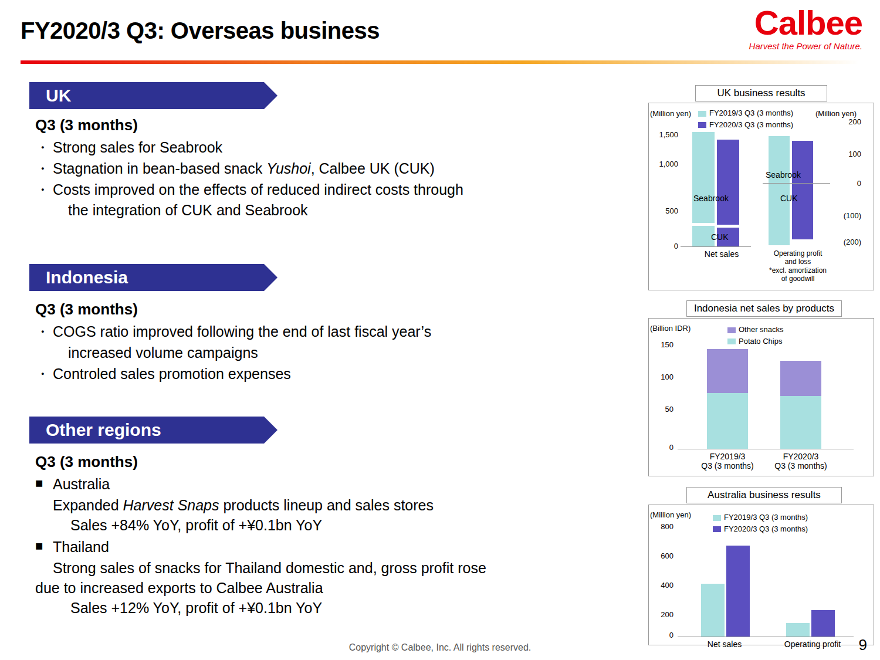FY2020/3 Q3: Overseas business
Calbee
Harvest the Power of Nature.
UK
Q3 (3 months)
Strong sales for Seabrook
Stagnation in bean-based snack Yushoi, Calbee UK (CUK)
Costs improved on the effects of reduced indirect costs through
the integration of CUK and Seabrook
Indonesia
Q3 (3 months)
COGS ratio improved following the end of last fiscal year’s
increased volume campaigns
Controled sales promotion expenses
Other regions
Q3 (3 months)
Australia
Expanded Harvest Snaps products lineup and sales stores
Sales +84% YoY, profit of +¥0.1bn YoY
Thailand
Strong sales of snacks for Thailand domestic and, gross profit rose
due to increased exports to Calbee Australia
Sales +12% YoY, profit of +¥0.1bn YoY
UK business results
(Million yen)
(Million yen)
FY2019/3 Q3 (3 months)
FY2020/3 Q3 (3 months)
1,500
1,000
500
0
200
100
0
(100)
(200)
Seabrook
CUK
Seabrook
CUK
Net sales
Operating profit
and loss
*excl. amortization
of goodwill
Indonesia net sales by products
(Billion IDR)
Other snacks
Potato Chips
150
100
50
0
FY2019/3
Q3 (3 months)
FY2020/3
Q3 (3 months)
Australia business results
(Million yen)
FY2019/3 Q3 (3 months)
FY2020/3 Q3 (3 months)
800
600
400
200
0
Net sales
Operating profit
Copyright © Calbee, Inc. All rights reserved.
9